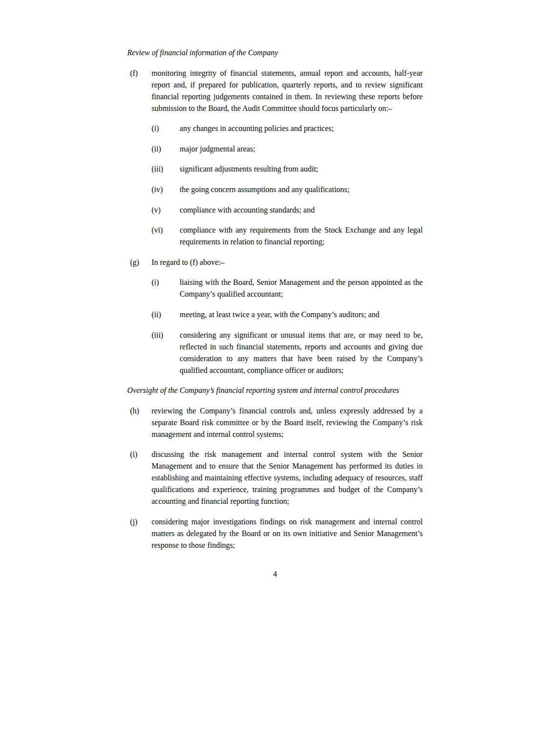Review of financial information of the Company
(f)
monitoring integrity of financial statements, annual report and accounts, half-year report and, if prepared for publication, quarterly reports, and to review significant financial reporting judgements contained in them. In reviewing these reports before submission to the Board, the Audit Committee should focus particularly on:–
(i)
any changes in accounting policies and practices;
(ii)
major judgmental areas;
(iii)
significant adjustments resulting from audit;
(iv)
the going concern assumptions and any qualifications;
(v)
compliance with accounting standards; and
(vi)
compliance with any requirements from the Stock Exchange and any legal requirements in relation to financial reporting;
(g)
In regard to (f) above:–
(i)
liaising with the Board, Senior Management and the person appointed as the Company’s qualified accountant;
(ii)
meeting, at least twice a year, with the Company’s auditors; and
(iii)
considering any significant or unusual items that are, or may need to be, reflected in such financial statements, reports and accounts and giving due consideration to any matters that have been raised by the Company’s qualified accountant, compliance officer or auditors;
Oversight of the Company’s financial reporting system and internal control procedures
(h)
reviewing the Company’s financial controls and, unless expressly addressed by a separate Board risk committee or by the Board itself, reviewing the Company’s risk management and internal control systems;
(i)
discussing the risk management and internal control system with the Senior Management and to ensure that the Senior Management has performed its duties in establishing and maintaining effective systems, including adequacy of resources, staff qualifications and experience, training programmes and budget of the Company’s accounting and financial reporting function;
(j)
considering major investigations findings on risk management and internal control matters as delegated by the Board or on its own initiative and Senior Management’s response to those findings;
4